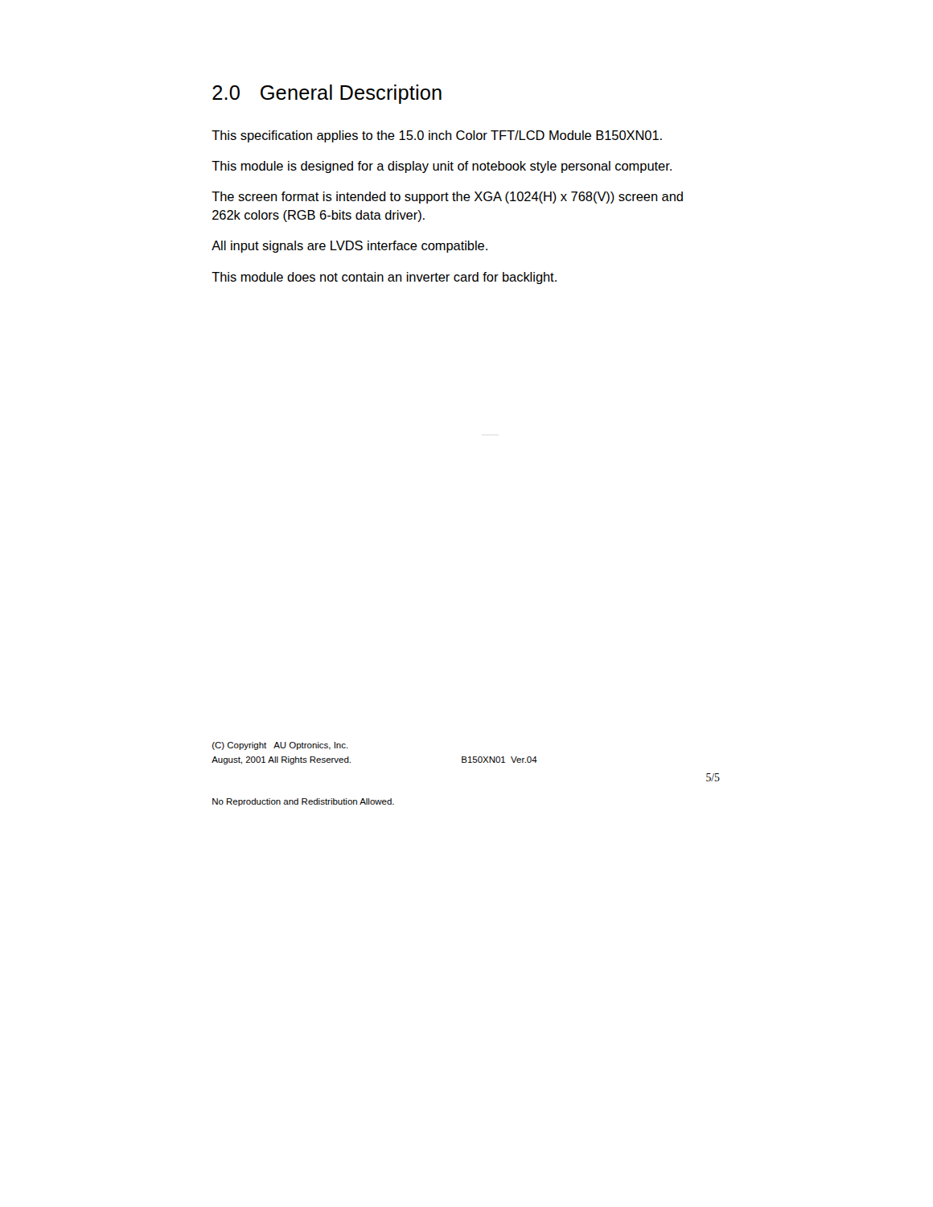2.0 General Description
This specification applies to the 15.0 inch Color TFT/LCD Module B150XN01.
This module is designed for a display unit of notebook style personal computer.
The screen format is intended to support the XGA (1024(H) x 768(V)) screen and 262k colors (RGB 6-bits data driver).
All input signals are LVDS interface compatible.
This module does not contain an inverter card for backlight.
(C) Copyright AU Optronics, Inc.
August, 2001 All Rights Reserved. B150XN01 Ver.04
5/5
No Reproduction and Redistribution Allowed.